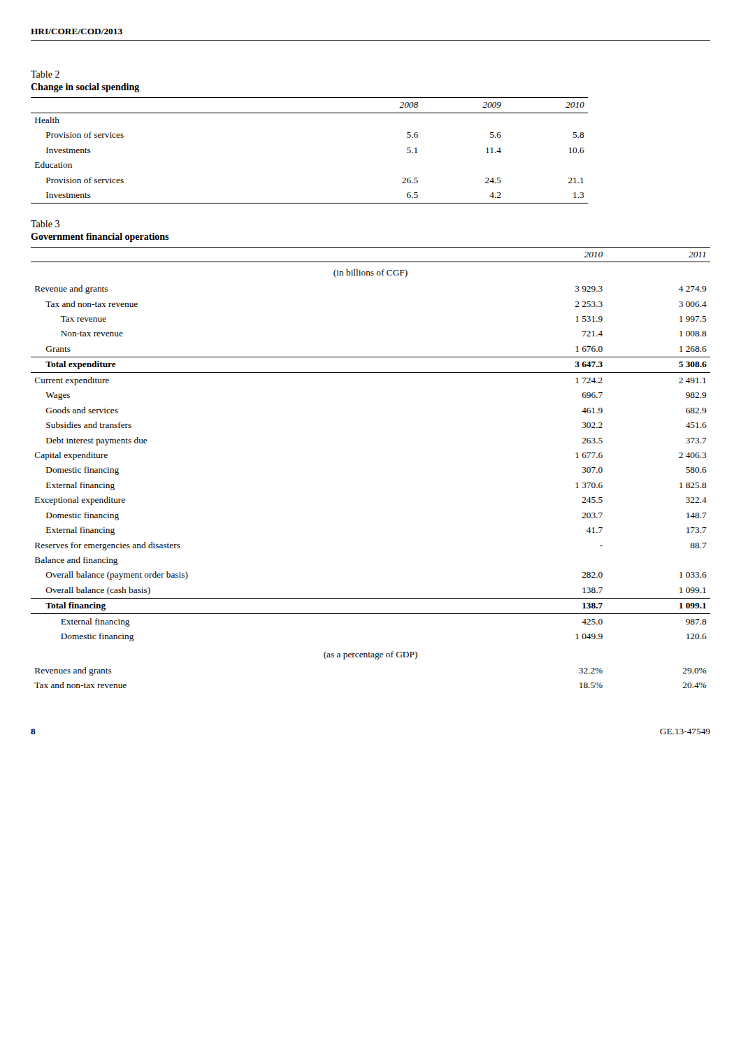HRI/CORE/COD/2013
Table 2
Change in social spending
| | 2008 | 2009 | 2010 |
| --- | --- | --- | --- |
| Health | | | |
| Provision of services | 5.6 | 5.6 | 5.8 |
| Investments | 5.1 | 11.4 | 10.6 |
| Education | | | |
| Provision of services | 26.5 | 24.5 | 21.1 |
| Investments | 6.5 | 4.2 | 1.3 |
Table 3
Government financial operations
| | 2010 | 2011 |
| --- | --- | --- |
| (in billions of CGF) |
| Revenue and grants | 3 929.3 | 4 274.9 |
| Tax and non-tax revenue | 2 253.3 | 3 006.4 |
| Tax revenue | 1 531.9 | 1 997.5 |
| Non-tax revenue | 721.4 | 1 008.8 |
| Grants | 1 676.0 | 1 268.6 |
| Total expenditure | 3 647.3 | 5 308.6 |
| Current expenditure | 1 724.2 | 2 491.1 |
| Wages | 696.7 | 982.9 |
| Goods and services | 461.9 | 682.9 |
| Subsidies and transfers | 302.2 | 451.6 |
| Debt interest payments due | 263.5 | 373.7 |
| Capital expenditure | 1 677.6 | 2 406.3 |
| Domestic financing | 307.0 | 580.6 |
| External financing | 1 370.6 | 1 825.8 |
| Exceptional expenditure | 245.5 | 322.4 |
| Domestic financing | 203.7 | 148.7 |
| External financing | 41.7 | 173.7 |
| Reserves for emergencies and disasters | - | 88.7 |
| Balance and financing | | |
| Overall balance (payment order basis) | 282.0 | 1 033.6 |
| Overall balance (cash basis) | 138.7 | 1 099.1 |
| Total financing | 138.7 | 1 099.1 |
| External financing | 425.0 | 987.8 |
| Domestic financing | 1 049.9 | 120.6 |
| (as a percentage of GDP) |
| Revenues and grants | 32.2% | 29.0% |
| Tax and non-tax revenue | 18.5% | 20.4% |
8 GE.13-47549